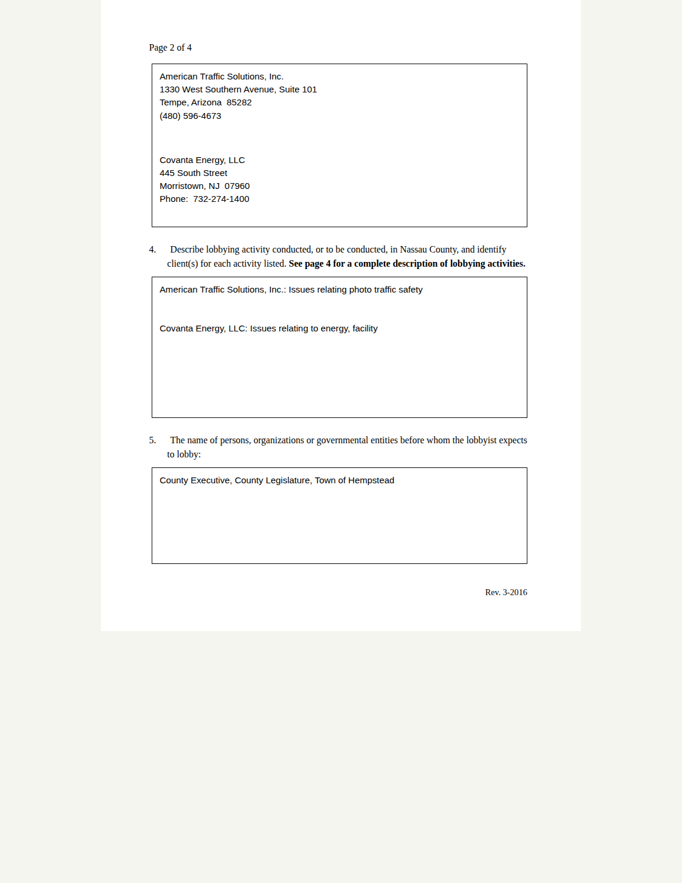Page 2 of 4
American Traffic Solutions, Inc.
1330 West Southern Avenue, Suite 101
Tempe, Arizona 85282
(480) 596-4673
Covanta Energy, LLC
445 South Street
Morristown, NJ 07960
Phone: 732-274-1400
4. Describe lobbying activity conducted, or to be conducted, in Nassau County, and identify client(s) for each activity listed. See page 4 for a complete description of lobbying activities.
American Traffic Solutions, Inc.: Issues relating photo traffic safety
Covanta Energy, LLC: Issues relating to energy, facility
5. The name of persons, organizations or governmental entities before whom the lobbyist expects to lobby:
County Executive, County Legislature, Town of Hempstead
Rev. 3-2016